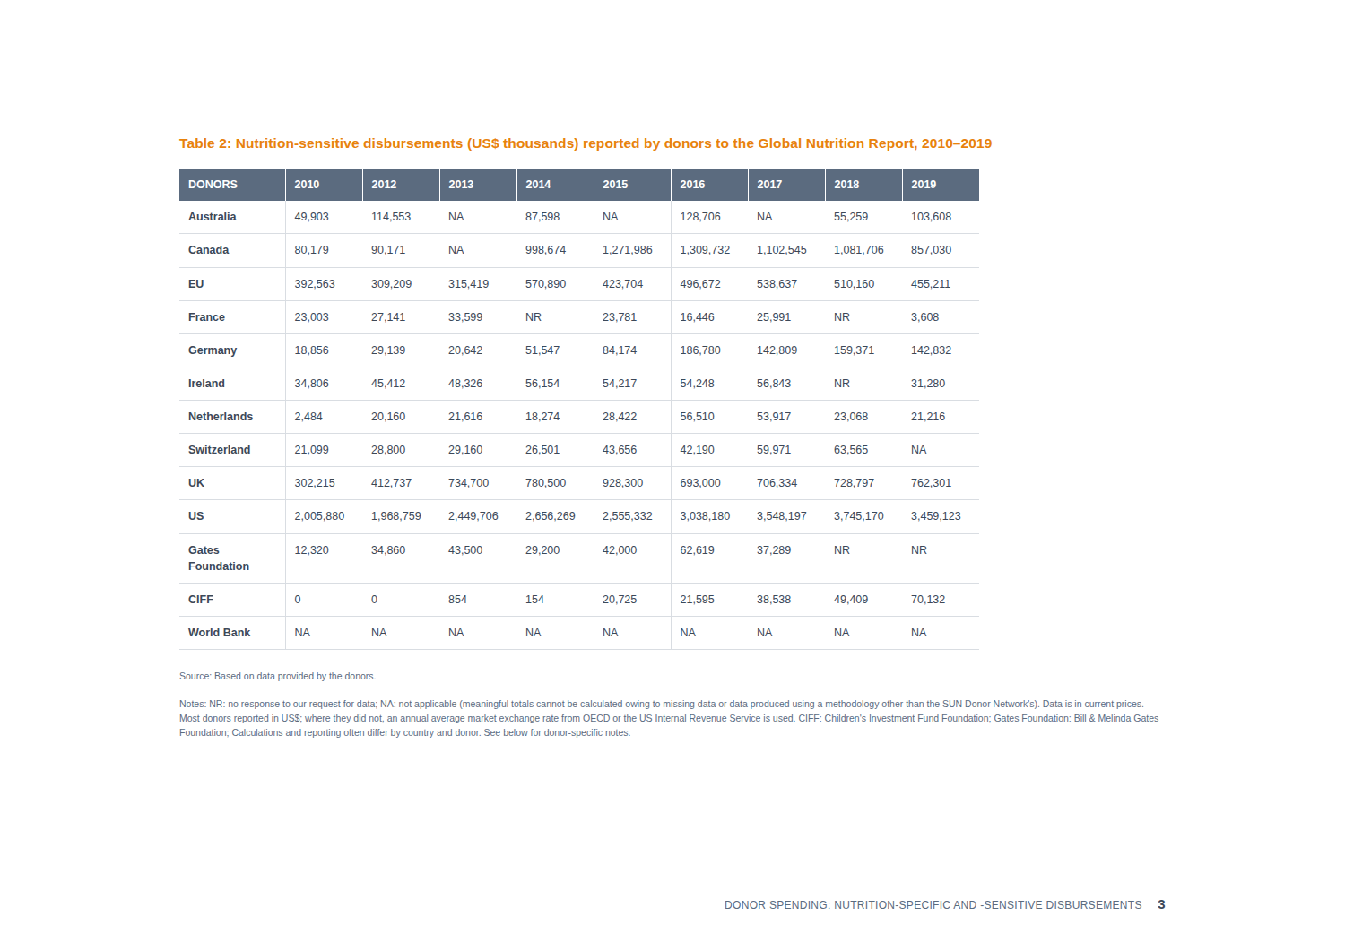Table 2: Nutrition-sensitive disbursements (US$ thousands) reported by donors to the Global Nutrition Report, 2010–2019
| DONORS | 2010 | 2012 | 2013 | 2014 | 2015 | 2016 | 2017 | 2018 | 2019 |
| --- | --- | --- | --- | --- | --- | --- | --- | --- | --- |
| Australia | 49,903 | 114,553 | NA | 87,598 | NA | 128,706 | NA | 55,259 | 103,608 |
| Canada | 80,179 | 90,171 | NA | 998,674 | 1,271,986 | 1,309,732 | 1,102,545 | 1,081,706 | 857,030 |
| EU | 392,563 | 309,209 | 315,419 | 570,890 | 423,704 | 496,672 | 538,637 | 510,160 | 455,211 |
| France | 23,003 | 27,141 | 33,599 | NR | 23,781 | 16,446 | 25,991 | NR | 3,608 |
| Germany | 18,856 | 29,139 | 20,642 | 51,547 | 84,174 | 186,780 | 142,809 | 159,371 | 142,832 |
| Ireland | 34,806 | 45,412 | 48,326 | 56,154 | 54,217 | 54,248 | 56,843 | NR | 31,280 |
| Netherlands | 2,484 | 20,160 | 21,616 | 18,274 | 28,422 | 56,510 | 53,917 | 23,068 | 21,216 |
| Switzerland | 21,099 | 28,800 | 29,160 | 26,501 | 43,656 | 42,190 | 59,971 | 63,565 | NA |
| UK | 302,215 | 412,737 | 734,700 | 780,500 | 928,300 | 693,000 | 706,334 | 728,797 | 762,301 |
| US | 2,005,880 | 1,968,759 | 2,449,706 | 2,656,269 | 2,555,332 | 3,038,180 | 3,548,197 | 3,745,170 | 3,459,123 |
| Gates Foundation | 12,320 | 34,860 | 43,500 | 29,200 | 42,000 | 62,619 | 37,289 | NR | NR |
| CIFF | 0 | 0 | 854 | 154 | 20,725 | 21,595 | 38,538 | 49,409 | 70,132 |
| World Bank | NA | NA | NA | NA | NA | NA | NA | NA | NA |
Source: Based on data provided by the donors.
Notes: NR: no response to our request for data; NA: not applicable (meaningful totals cannot be calculated owing to missing data or data produced using a methodology other than the SUN Donor Network's). Data is in current prices. Most donors reported in US$; where they did not, an annual average market exchange rate from OECD or the US Internal Revenue Service is used. CIFF: Children's Investment Fund Foundation; Gates Foundation: Bill & Melinda Gates Foundation; Calculations and reporting often differ by country and donor. See below for donor-specific notes.
DONOR SPENDING: NUTRITION-SPECIFIC AND -SENSITIVE DISBURSEMENTS 3